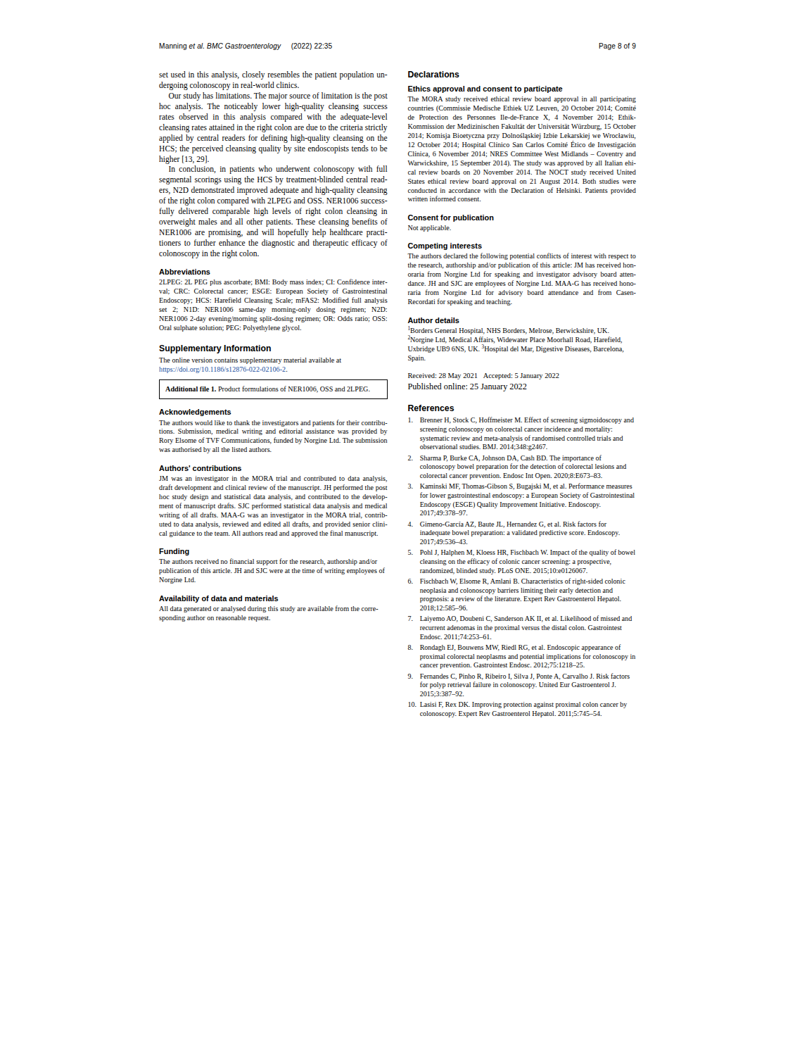Manning et al. BMC Gastroenterology (2022) 22:35
Page 8 of 9
set used in this analysis, closely resembles the patient population undergoing colonoscopy in real-world clinics.
Our study has limitations. The major source of limitation is the post hoc analysis. The noticeably lower high-quality cleansing success rates observed in this analysis compared with the adequate-level cleansing rates attained in the right colon are due to the criteria strictly applied by central readers for defining high-quality cleansing on the HCS; the perceived cleansing quality by site endoscopists tends to be higher [13, 29].
In conclusion, in patients who underwent colonoscopy with full segmental scorings using the HCS by treatment-blinded central readers, N2D demonstrated improved adequate and high-quality cleansing of the right colon compared with 2LPEG and OSS. NER1006 successfully delivered comparable high levels of right colon cleansing in overweight males and all other patients. These cleansing benefits of NER1006 are promising, and will hopefully help healthcare practitioners to further enhance the diagnostic and therapeutic efficacy of colonoscopy in the right colon.
Abbreviations
2LPEG: 2L PEG plus ascorbate; BMI: Body mass index; CI: Confidence interval; CRC: Colorectal cancer; ESGE: European Society of Gastrointestinal Endoscopy; HCS: Harefield Cleansing Scale; mFAS2: Modified full analysis set 2; N1D: NER1006 same-day morning-only dosing regimen; N2D: NER1006 2-day evening/morning split-dosing regimen; OR: Odds ratio; OSS: Oral sulphate solution; PEG: Polyethylene glycol.
Supplementary Information
The online version contains supplementary material available at https://doi.org/10.1186/s12876-022-02106-2.
Additional file 1. Product formulations of NER1006, OSS and 2LPEG.
Acknowledgements
The authors would like to thank the investigators and patients for their contributions. Submission, medical writing and editorial assistance was provided by Rory Elsome of TVF Communications, funded by Norgine Ltd. The submission was authorised by all the listed authors.
Authors' contributions
JM was an investigator in the MORA trial and contributed to data analysis, draft development and clinical review of the manuscript. JH performed the post hoc study design and statistical data analysis, and contributed to the development of manuscript drafts. SJC performed statistical data analysis and medical writing of all drafts. MAA-G was an investigator in the MORA trial, contributed to data analysis, reviewed and edited all drafts, and provided senior clinical guidance to the team. All authors read and approved the final manuscript.
Funding
The authors received no financial support for the research, authorship and/or publication of this article. JH and SJC were at the time of writing employees of Norgine Ltd.
Availability of data and materials
All data generated or analysed during this study are available from the corresponding author on reasonable request.
Declarations
Ethics approval and consent to participate
The MORA study received ethical review board approval in all participating countries (Commissie Medische Ethiek UZ Leuven, 20 October 2014; Comité de Protection des Personnes Ile-de-France X, 4 November 2014; Ethik-Kommission der Medizinischen Fakultät der Universität Würzburg, 15 October 2014; Komisja Bioetyczna przy Dolnośląskiej Izbie Lekarskiej we Wrocławiu, 12 October 2014; Hospital Clínico San Carlos Comité Ético de Investigación Clínica, 6 November 2014; NRES Committee West Midlands – Coventry and Warwickshire, 15 September 2014). The study was approved by all Italian ehical review boards on 20 November 2014. The NOCT study received United States ethical review board approval on 21 August 2014. Both studies were conducted in accordance with the Declaration of Helsinki. Patients provided written informed consent.
Consent for publication
Not applicable.
Competing interests
The authors declared the following potential conflicts of interest with respect to the research, authorship and/or publication of this article: JM has received honoraria from Norgine Ltd for speaking and investigator advisory board attendance. JH and SJC are employees of Norgine Ltd. MAA-G has received honoraria from Norgine Ltd for advisory board attendance and from Casen-Recordati for speaking and teaching.
Author details
1Borders General Hospital, NHS Borders, Melrose, Berwickshire, UK. 2Norgine Ltd, Medical Affairs, Widewater Place Moorhall Road, Harefield, Uxbridge UB9 6NS, UK. 3Hospital del Mar, Digestive Diseases, Barcelona, Spain.
Received: 28 May 2021 Accepted: 5 January 2022
Published online: 25 January 2022
References
Brenner H, Stock C, Hoffmeister M. Effect of screening sigmoidoscopy and screening colonoscopy on colorectal cancer incidence and mortality: systematic review and meta-analysis of randomised controlled trials and observational studies. BMJ. 2014;348:g2467.
Sharma P, Burke CA, Johnson DA, Cash BD. The importance of colonoscopy bowel preparation for the detection of colorectal lesions and colorectal cancer prevention. Endosc Int Open. 2020;8:E673–83.
Kaminski MF, Thomas-Gibson S, Bugajski M, et al. Performance measures for lower gastrointestinal endoscopy: a European Society of Gastrointestinal Endoscopy (ESGE) Quality Improvement Initiative. Endoscopy. 2017;49:378–97.
Gimeno-García AZ, Baute JL, Hernandez G, et al. Risk factors for inadequate bowel preparation: a validated predictive score. Endoscopy. 2017;49:536–43.
Pohl J, Halphen M, Kloess HR, Fischbach W. Impact of the quality of bowel cleansing on the efficacy of colonic cancer screening: a prospective, randomized, blinded study. PLoS ONE. 2015;10:e0126067.
Fischbach W, Elsome R, Amlani B. Characteristics of right-sided colonic neoplasia and colonoscopy barriers limiting their early detection and prognosis: a review of the literature. Expert Rev Gastroenterol Hepatol. 2018;12:585–96.
Laiyemo AO, Doubeni C, Sanderson AK II, et al. Likelihood of missed and recurrent adenomas in the proximal versus the distal colon. Gastrointest Endosc. 2011;74:253–61.
Rondagh EJ, Bouwens MW, Riedl RG, et al. Endoscopic appearance of proximal colorectal neoplasms and potential implications for colonoscopy in cancer prevention. Gastrointest Endosc. 2012;75:1218–25.
Fernandes C, Pinho R, Ribeiro I, Silva J, Ponte A, Carvalho J. Risk factors for polyp retrieval failure in colonoscopy. United Eur Gastroenterol J. 2015;3:387–92.
Lasisi F, Rex DK. Improving protection against proximal colon cancer by colonoscopy. Expert Rev Gastroenterol Hepatol. 2011;5:745–54.